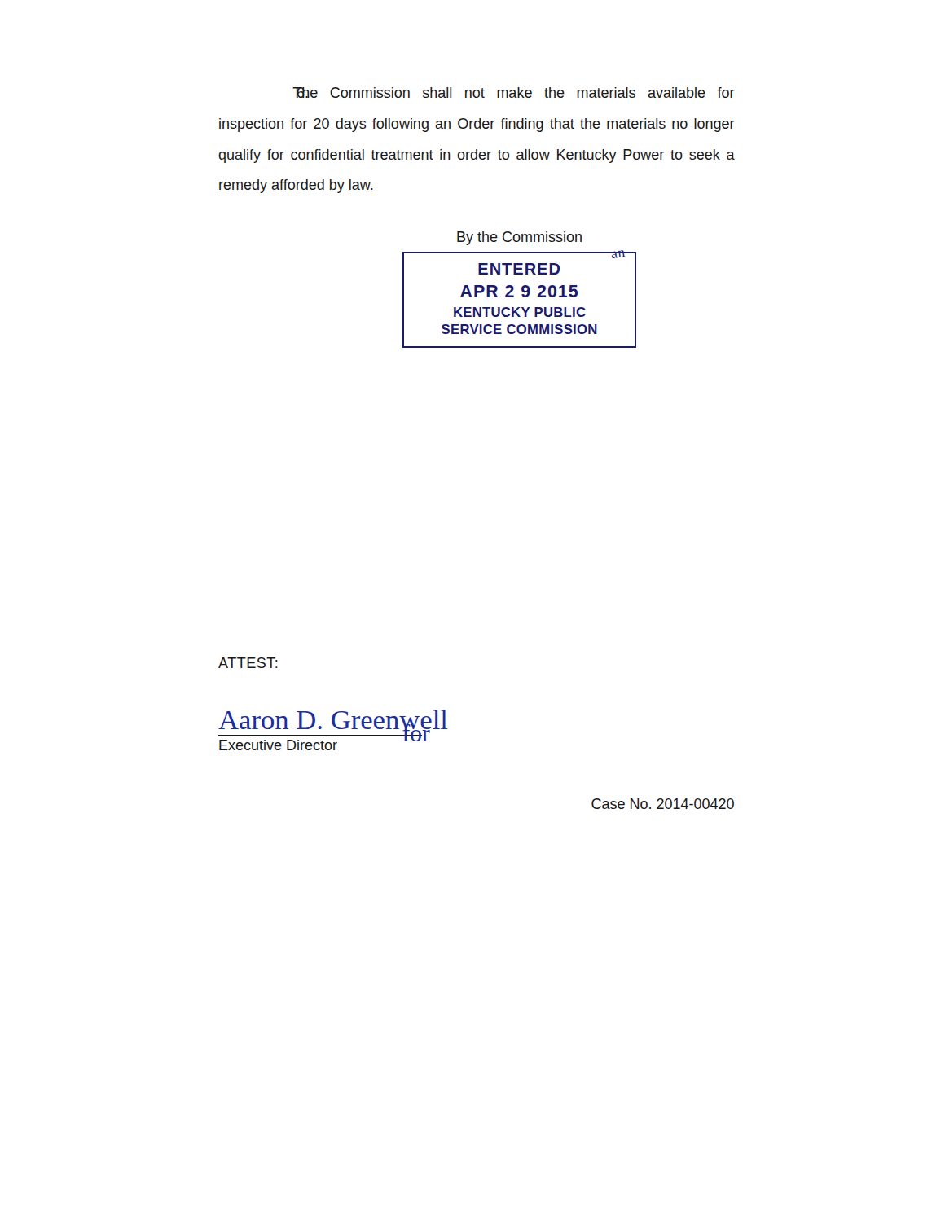6. The Commission shall not make the materials available for inspection for 20 days following an Order finding that the materials no longer qualify for confidential treatment in order to allow Kentucky Power to seek a remedy afforded by law.
By the Commission
an
ENTERED
APR 2 9 2015
KENTUCKY PUBLIC
SERVICE COMMISSION
ATTEST:
Aaron D. Greenwell
Executive Directorfor
Case No. 2014-00420